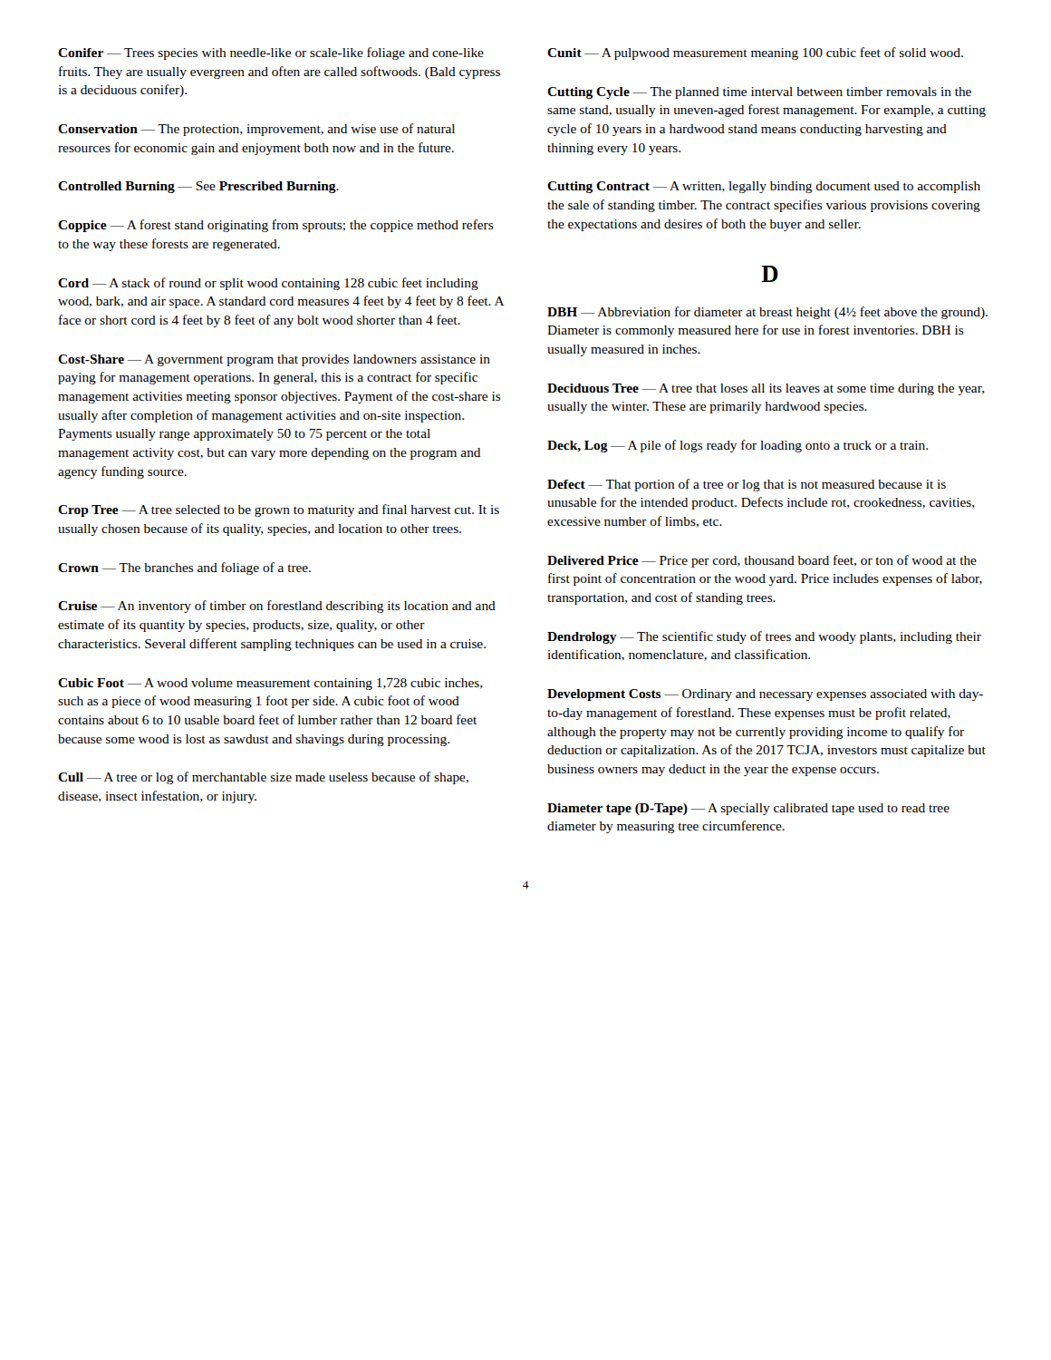Conifer — Trees species with needle-like or scale-like foliage and cone-like fruits. They are usually evergreen and often are called softwoods. (Bald cypress is a deciduous conifer).
Conservation — The protection, improvement, and wise use of natural resources for economic gain and enjoyment both now and in the future.
Controlled Burning — See Prescribed Burning.
Coppice — A forest stand originating from sprouts; the coppice method refers to the way these forests are regenerated.
Cord — A stack of round or split wood containing 128 cubic feet including wood, bark, and air space. A standard cord measures 4 feet by 4 feet by 8 feet. A face or short cord is 4 feet by 8 feet of any bolt wood shorter than 4 feet.
Cost-Share — A government program that provides landowners assistance in paying for management operations. In general, this is a contract for specific management activities meeting sponsor objectives. Payment of the cost-share is usually after completion of management activities and on-site inspection. Payments usually range approximately 50 to 75 percent or the total management activity cost, but can vary more depending on the program and agency funding source.
Crop Tree — A tree selected to be grown to maturity and final harvest cut. It is usually chosen because of its quality, species, and location to other trees.
Crown — The branches and foliage of a tree.
Cruise — An inventory of timber on forestland describing its location and and estimate of its quantity by species, products, size, quality, or other characteristics. Several different sampling techniques can be used in a cruise.
Cubic Foot — A wood volume measurement containing 1,728 cubic inches, such as a piece of wood measuring 1 foot per side. A cubic foot of wood contains about 6 to 10 usable board feet of lumber rather than 12 board feet because some wood is lost as sawdust and shavings during processing.
Cull — A tree or log of merchantable size made useless because of shape, disease, insect infestation, or injury.
Cunit — A pulpwood measurement meaning 100 cubic feet of solid wood.
Cutting Cycle — The planned time interval between timber removals in the same stand, usually in uneven-aged forest management. For example, a cutting cycle of 10 years in a hardwood stand means conducting harvesting and thinning every 10 years.
Cutting Contract — A written, legally binding document used to accomplish the sale of standing timber. The contract specifies various provisions covering the expectations and desires of both the buyer and seller.
D
DBH — Abbreviation for diameter at breast height (4½ feet above the ground). Diameter is commonly measured here for use in forest inventories. DBH is usually measured in inches.
Deciduous Tree — A tree that loses all its leaves at some time during the year, usually the winter. These are primarily hardwood species.
Deck, Log — A pile of logs ready for loading onto a truck or a train.
Defect — That portion of a tree or log that is not measured because it is unusable for the intended product. Defects include rot, crookedness, cavities, excessive number of limbs, etc.
Delivered Price — Price per cord, thousand board feet, or ton of wood at the first point of concentration or the wood yard. Price includes expenses of labor, transportation, and cost of standing trees.
Dendrology — The scientific study of trees and woody plants, including their identification, nomenclature, and classification.
Development Costs — Ordinary and necessary expenses associated with day-to-day management of forestland. These expenses must be profit related, although the property may not be currently providing income to qualify for deduction or capitalization. As of the 2017 TCJA, investors must capitalize but business owners may deduct in the year the expense occurs.
Diameter tape (D-Tape) — A specially calibrated tape used to read tree diameter by measuring tree circumference.
4